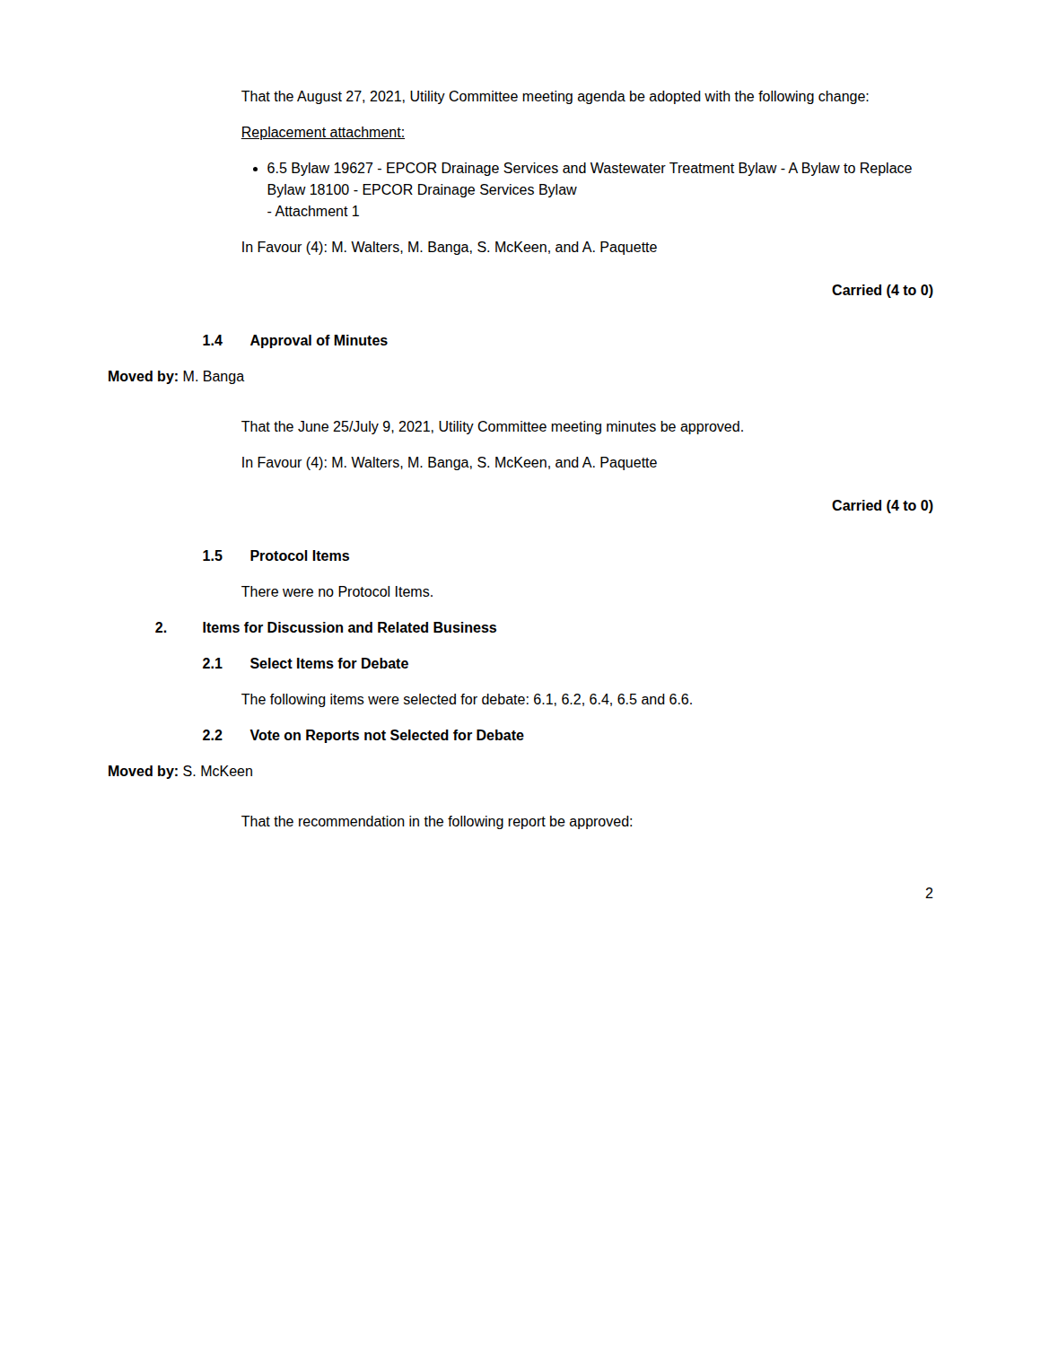That the August 27, 2021, Utility Committee meeting agenda be adopted with the following change:
Replacement attachment:
6.5 Bylaw 19627 - EPCOR Drainage Services and Wastewater Treatment Bylaw - A Bylaw to Replace Bylaw 18100 - EPCOR Drainage Services Bylaw
- Attachment 1
In Favour (4): M. Walters, M. Banga, S. McKeen, and A. Paquette
Carried (4 to 0)
1.4 Approval of Minutes
Moved by: M. Banga
That the June 25/July 9, 2021, Utility Committee meeting minutes be approved.
In Favour (4): M. Walters, M. Banga, S. McKeen, and A. Paquette
Carried (4 to 0)
1.5 Protocol Items
There were no Protocol Items.
2. Items for Discussion and Related Business
2.1 Select Items for Debate
The following items were selected for debate: 6.1, 6.2, 6.4, 6.5 and 6.6.
2.2 Vote on Reports not Selected for Debate
Moved by: S. McKeen
That the recommendation in the following report be approved:
2